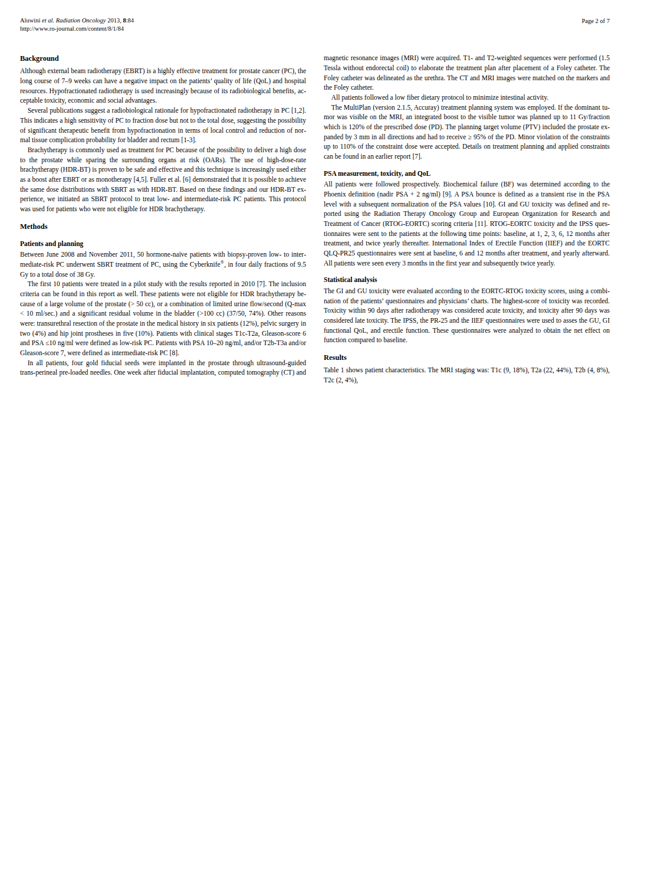Aluwini et al. Radiation Oncology 2013, 8:84 http://www.ro-journal.com/content/8/1/84
Page 2 of 7
Background
Although external beam radiotherapy (EBRT) is a highly effective treatment for prostate cancer (PC), the long course of 7–9 weeks can have a negative impact on the patients’ quality of life (QoL) and hospital resources. Hypofractionated radiotherapy is used increasingly because of its radiobiological benefits, acceptable toxicity, economic and social advantages.
Several publications suggest a radiobiological rationale for hypofractionated radiotherapy in PC [1,2]. This indicates a high sensitivity of PC to fraction dose but not to the total dose, suggesting the possibility of significant therapeutic benefit from hypofractionation in terms of local control and reduction of normal tissue complication probability for bladder and rectum [1-3].
Brachytherapy is commonly used as treatment for PC because of the possibility to deliver a high dose to the prostate while sparing the surrounding organs at risk (OARs). The use of high-dose-rate brachytherapy (HDR-BT) is proven to be safe and effective and this technique is increasingly used either as a boost after EBRT or as monotherapy [4,5]. Fuller et al. [6] demonstrated that it is possible to achieve the same dose distributions with SBRT as with HDR-BT. Based on these findings and our HDR-BT experience, we initiated an SBRT protocol to treat low- and intermediate-risk PC patients. This protocol was used for patients who were not eligible for HDR brachytherapy.
Methods
Patients and planning
Between June 2008 and November 2011, 50 hormone-naïve patients with biopsy-proven low- to intermediate-risk PC underwent SBRT treatment of PC, using the Cyberknife®, in four daily fractions of 9.5 Gy to a total dose of 38 Gy.
The first 10 patients were treated in a pilot study with the results reported in 2010 [7]. The inclusion criteria can be found in this report as well. These patients were not eligible for HDR brachytherapy because of a large volume of the prostate (> 50 cc), or a combination of limited urine flow/second (Q-max < 10 ml/sec.) and a significant residual volume in the bladder (>100 cc) (37/50, 74%). Other reasons were: transurethral resection of the prostate in the medical history in six patients (12%), pelvic surgery in two (4%) and hip joint prostheses in five (10%). Patients with clinical stages T1c-T2a, Gleason-score 6 and PSA ≤10 ng/ml were defined as low-risk PC. Patients with PSA 10–20 ng/ml, and/or T2b-T3a and/or Gleason-score 7, were defined as intermediate-risk PC [8].
In all patients, four gold fiducial seeds were implanted in the prostate through ultrasound-guided trans-perineal pre-loaded needles. One week after fiducial implantation, computed tomography (CT) and magnetic resonance images (MRI) were acquired. T1- and T2-weighted sequences were performed (1.5 Tessla without endorectal coil) to elaborate the treatment plan after placement of a Foley catheter. The Foley catheter was delineated as the urethra. The CT and MRI images were matched on the markers and the Foley catheter.
All patients followed a low fiber dietary protocol to minimize intestinal activity.
The MultiPlan (version 2.1.5, Accuray) treatment planning system was employed. If the dominant tumor was visible on the MRI, an integrated boost to the visible tumor was planned up to 11 Gy/fraction which is 120% of the prescribed dose (PD). The planning target volume (PTV) included the prostate expanded by 3 mm in all directions and had to receive ≥ 95% of the PD. Minor violation of the constraints up to 110% of the constraint dose were accepted. Details on treatment planning and applied constraints can be found in an earlier report [7].
PSA measurement, toxicity, and QoL
All patients were followed prospectively. Biochemical failure (BF) was determined according to the Phoenix definition (nadir PSA + 2 ng/ml) [9]. A PSA bounce is defined as a transient rise in the PSA level with a subsequent normalization of the PSA values [10]. GI and GU toxicity was defined and reported using the Radiation Therapy Oncology Group and European Organization for Research and Treatment of Cancer (RTOG-EORTC) scoring criteria [11]. RTOG-EORTC toxicity and the IPSS questionnaires were sent to the patients at the following time points: baseline, at 1, 2, 3, 6, 12 months after treatment, and twice yearly thereafter. International Index of Erectile Function (IIEF) and the EORTC QLQ-PR25 questionnaires were sent at baseline, 6 and 12 months after treatment, and yearly afterward. All patients were seen every 3 months in the first year and subsequently twice yearly.
Statistical analysis
The GI and GU toxicity were evaluated according to the EORTC-RTOG toxicity scores, using a combination of the patients’ questionnaires and physicians’ charts. The highest-score of toxicity was recorded. Toxicity within 90 days after radiotherapy was considered acute toxicity, and toxicity after 90 days was considered late toxicity. The IPSS, the PR-25 and the IIEF questionnaires were used to asses the GU, GI functional QoL, and erectile function. These questionnaires were analyzed to obtain the net effect on function compared to baseline.
Results
Table 1 shows patient characteristics. The MRI staging was: T1c (9, 18%), T2a (22, 44%), T2b (4, 8%), T2c (2, 4%),